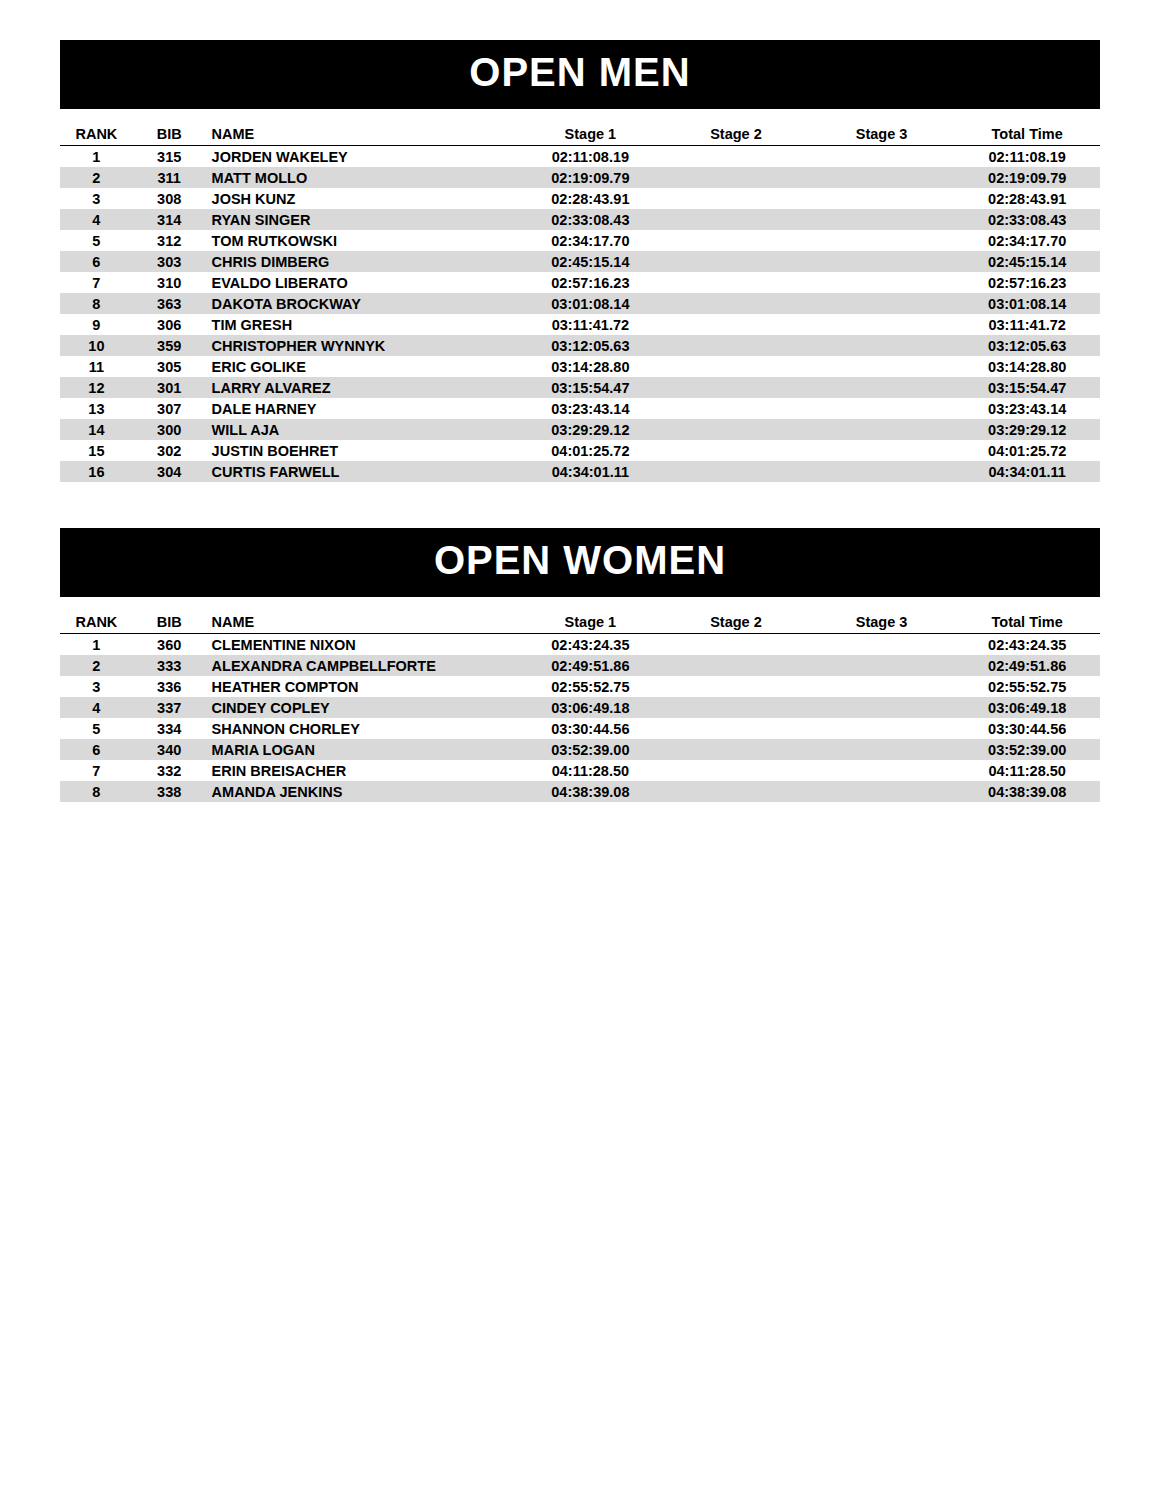OPEN MEN
| RANK | BIB | NAME | Stage 1 | Stage 2 | Stage 3 | Total Time |
| --- | --- | --- | --- | --- | --- | --- |
| 1 | 315 | JORDEN WAKELEY | 02:11:08.19 | | | 02:11:08.19 |
| 2 | 311 | MATT MOLLO | 02:19:09.79 | | | 02:19:09.79 |
| 3 | 308 | JOSH KUNZ | 02:28:43.91 | | | 02:28:43.91 |
| 4 | 314 | RYAN SINGER | 02:33:08.43 | | | 02:33:08.43 |
| 5 | 312 | TOM RUTKOWSKI | 02:34:17.70 | | | 02:34:17.70 |
| 6 | 303 | CHRIS DIMBERG | 02:45:15.14 | | | 02:45:15.14 |
| 7 | 310 | EVALDO LIBERATO | 02:57:16.23 | | | 02:57:16.23 |
| 8 | 363 | DAKOTA BROCKWAY | 03:01:08.14 | | | 03:01:08.14 |
| 9 | 306 | TIM GRESH | 03:11:41.72 | | | 03:11:41.72 |
| 10 | 359 | CHRISTOPHER WYNNYK | 03:12:05.63 | | | 03:12:05.63 |
| 11 | 305 | ERIC GOLIKE | 03:14:28.80 | | | 03:14:28.80 |
| 12 | 301 | LARRY ALVAREZ | 03:15:54.47 | | | 03:15:54.47 |
| 13 | 307 | DALE HARNEY | 03:23:43.14 | | | 03:23:43.14 |
| 14 | 300 | WILL AJA | 03:29:29.12 | | | 03:29:29.12 |
| 15 | 302 | JUSTIN BOEHRET | 04:01:25.72 | | | 04:01:25.72 |
| 16 | 304 | CURTIS FARWELL | 04:34:01.11 | | | 04:34:01.11 |
OPEN WOMEN
| RANK | BIB | NAME | Stage 1 | Stage 2 | Stage 3 | Total Time |
| --- | --- | --- | --- | --- | --- | --- |
| 1 | 360 | CLEMENTINE NIXON | 02:43:24.35 | | | 02:43:24.35 |
| 2 | 333 | ALEXANDRA CAMPBELLFORTE | 02:49:51.86 | | | 02:49:51.86 |
| 3 | 336 | HEATHER COMPTON | 02:55:52.75 | | | 02:55:52.75 |
| 4 | 337 | CINDEY COPLEY | 03:06:49.18 | | | 03:06:49.18 |
| 5 | 334 | SHANNON CHORLEY | 03:30:44.56 | | | 03:30:44.56 |
| 6 | 340 | MARIA LOGAN | 03:52:39.00 | | | 03:52:39.00 |
| 7 | 332 | ERIN BREISACHER | 04:11:28.50 | | | 04:11:28.50 |
| 8 | 338 | AMANDA JENKINS | 04:38:39.08 | | | 04:38:39.08 |